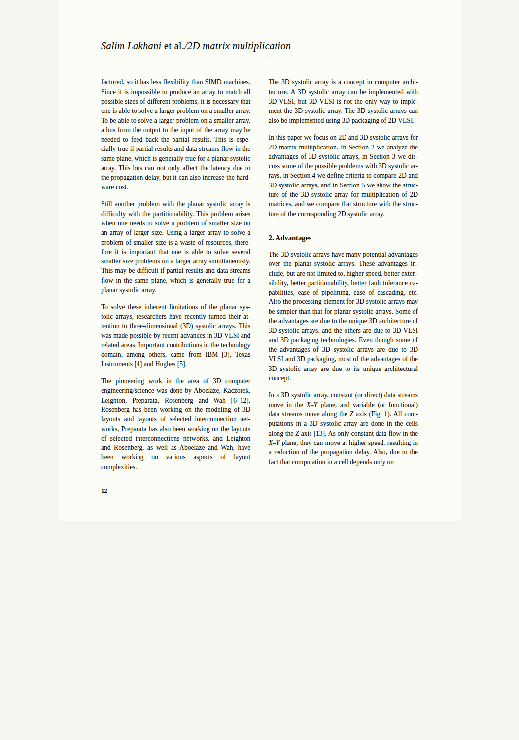Salim Lakhani et al./2D matrix multiplication
factured, so it has less flexibility than SIMD machines. Since it is impossible to produce an array to match all possible sizes of different problems, it is necessary that one is able to solve a larger problem on a smaller array. To be able to solve a larger problem on a smaller array, a bus from the output to the input of the array may be needed to feed back the partial results. This is especially true if partial results and data streams flow in the same plane, which is generally true for a planar systolic array. This bus can not only affect the latency due to the propagation delay, but it can also increase the hardware cost.
Still another problem with the planar systolic array is difficulty with the partitionability. This problem arises when one needs to solve a problem of smaller size on an array of larger size. Using a larger array to solve a problem of smaller size is a waste of resources, therefore it is important that one is able to solve several smaller size problems on a larger array simultaneously. This may be difficult if partial results and data streams flow in the same plane, which is generally true for a planar systolic array.
To solve these inherent limitations of the planar systolic arrays, researchers have recently turned their attention to three-dimensional (3D) systolic arrays. This was made possible by recent advances in 3D VLSI and related areas. Important contributions in the technology domain, among others, came from IBM [3], Texas Instruments [4] and Hughes [5].
The pioneering work in the area of 3D computer engineering/science was done by Aboelaze, Kaczorek, Leighton, Preparata, Rosenberg and Wah [6–12]. Rosenberg has been working on the modeling of 3D layouts and layouts of selected interconnection networks, Preparata has also been working on the layouts of selected interconnections networks, and Leighton and Rosenberg, as well as Aboelaze and Wah, have been working on various aspects of layout complexities.
The 3D systolic array is a concept in computer architecture. A 3D systolic array can be implemented with 3D VLSI, but 3D VLSI is not the only way to implement the 3D systolic array. The 3D systolic arrays can also be implemented using 3D packaging of 2D VLSI.
In this paper we focus on 2D and 3D systolic arrays for 2D matrix multiplication. In Section 2 we analyze the advantages of 3D systolic arrays, in Section 3 we discuss some of the possible problems with 3D systolic arrays, in Section 4 we define criteria to compare 2D and 3D systolic arrays, and in Section 5 we show the structure of the 3D systolic array for multiplication of 2D matrices, and we compare that structure with the structure of the corresponding 2D systolic array.
2. Advantages
The 3D systolic arrays have many potential advantages over the planar systolic arrays. These advantages include, but are not limited to, higher speed, better extensibility, better partitionability, better fault tolerance capabilities, ease of pipelining, ease of cascading, etc. Also the processing element for 3D systolic arrays may be simpler than that for planar systolic arrays. Some of the advantages are due to the unique 3D architecture of 3D systolic arrays, and the others are due to 3D VLSI and 3D packaging technologies. Even though some of the advantages of 3D systolic arrays are due to 3D VLSI and 3D packaging, most of the advantages of the 3D systolic array are due to its unique architectural concept.
In a 3D systolic array, constant (or direct) data streams move in the X–Y plane, and variable (or functional) data streams move along the Z axis (Fig. 1). All computations in a 3D systolic array are done in the cells along the Z axis [13]. As only constant data flow in the X–Y plane, they can move at higher speed, resulting in a reduction of the propagation delay. Also, due to the fact that computation in a cell depends only on
12